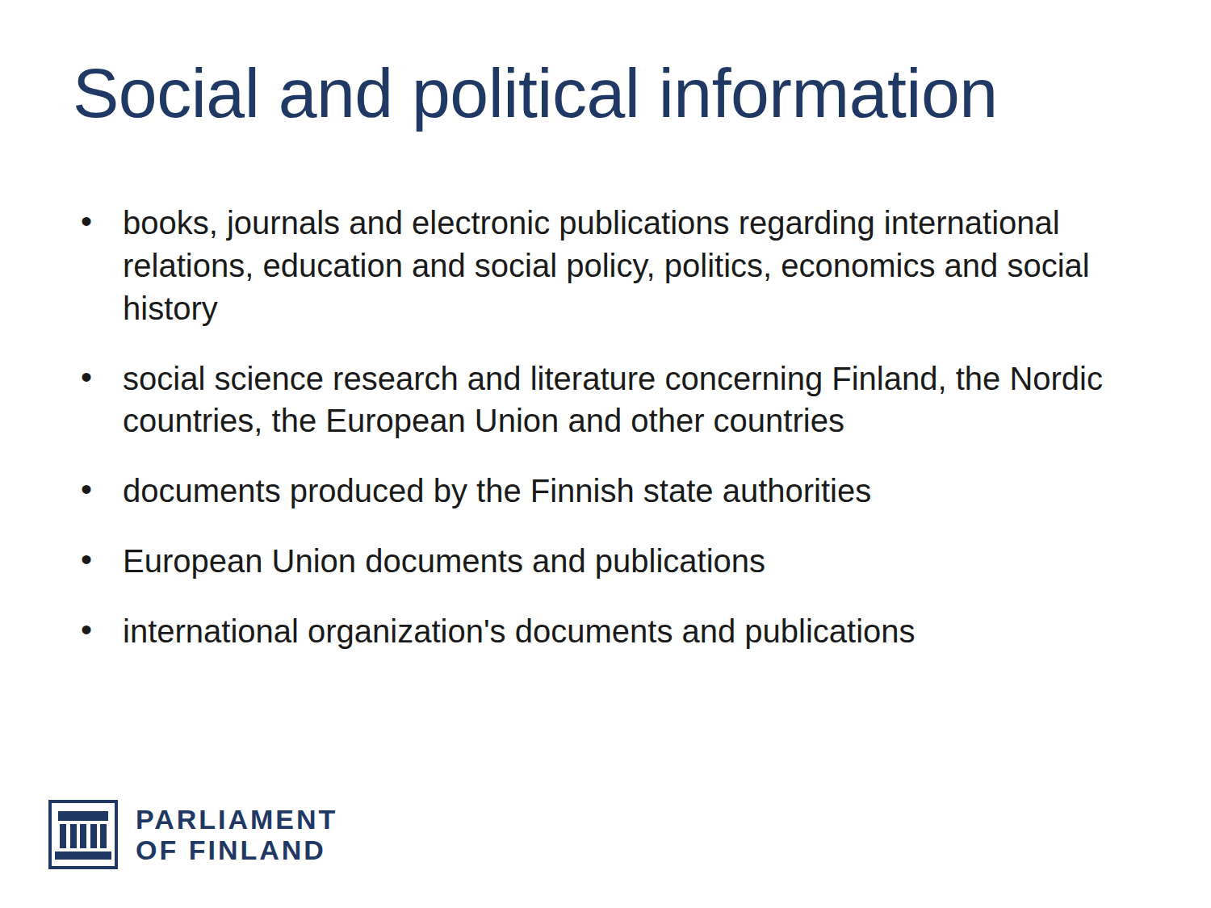Social and political information
books, journals and electronic publications regarding international relations, education and social policy, politics, economics and social history
social science research and literature concerning Finland, the Nordic countries, the European Union and other countries
documents produced by the Finnish state authorities
European Union documents and publications
international organization's documents and publications
PARLIAMENT
OF FINLAND